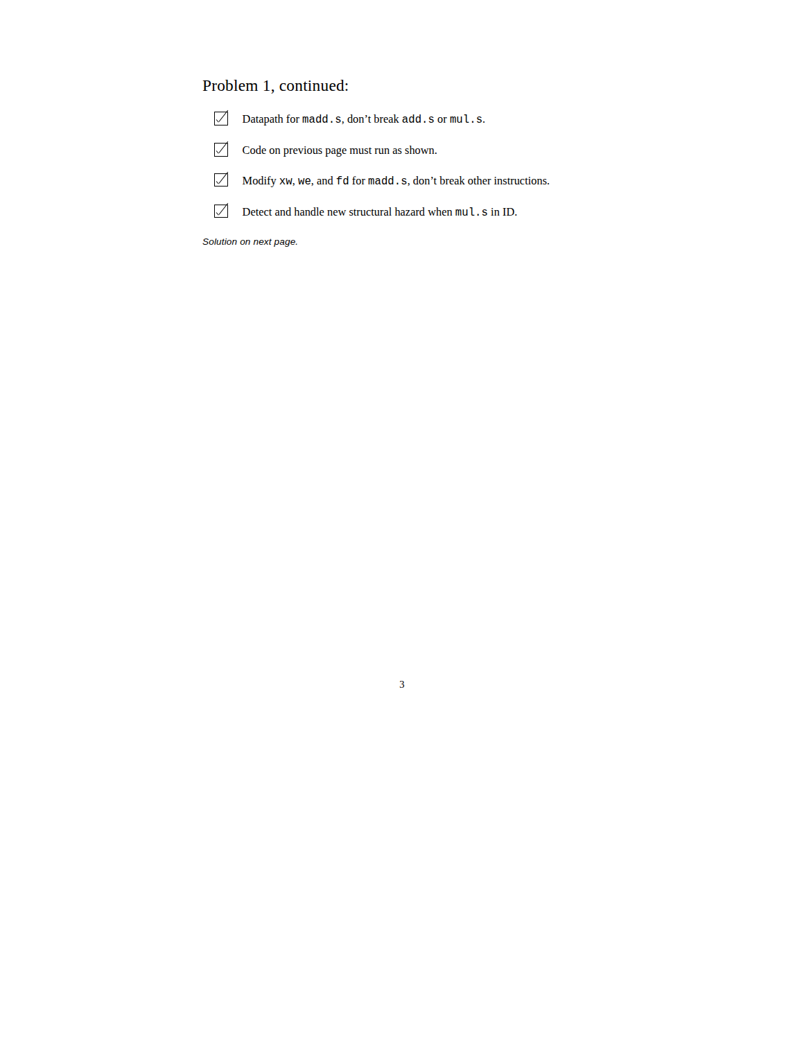Problem 1, continued:
Datapath for madd.s, don’t break add.s or mul.s.
Code on previous page must run as shown.
Modify xw, we, and fd for madd.s, don’t break other instructions.
Detect and handle new structural hazard when mul.s in ID.
Solution on next page.
3